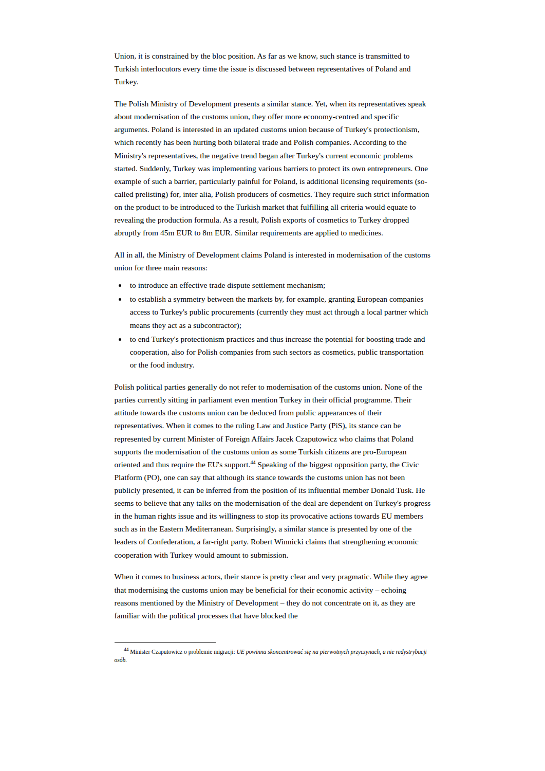Union, it is constrained by the bloc position. As far as we know, such stance is transmitted to Turkish interlocutors every time the issue is discussed between representatives of Poland and Turkey.
The Polish Ministry of Development presents a similar stance. Yet, when its representatives speak about modernisation of the customs union, they offer more economy-centred and specific arguments. Poland is interested in an updated customs union because of Turkey's protectionism, which recently has been hurting both bilateral trade and Polish companies. According to the Ministry's representatives, the negative trend began after Turkey's current economic problems started. Suddenly, Turkey was implementing various barriers to protect its own entrepreneurs. One example of such a barrier, particularly painful for Poland, is additional licensing requirements (so-called prelisting) for, inter alia, Polish producers of cosmetics. They require such strict information on the product to be introduced to the Turkish market that fulfilling all criteria would equate to revealing the production formula. As a result, Polish exports of cosmetics to Turkey dropped abruptly from 45m EUR to 8m EUR. Similar requirements are applied to medicines.
All in all, the Ministry of Development claims Poland is interested in modernisation of the customs union for three main reasons:
to introduce an effective trade dispute settlement mechanism;
to establish a symmetry between the markets by, for example, granting European companies access to Turkey's public procurements (currently they must act through a local partner which means they act as a subcontractor);
to end Turkey's protectionism practices and thus increase the potential for boosting trade and cooperation, also for Polish companies from such sectors as cosmetics, public transportation or the food industry.
Polish political parties generally do not refer to modernisation of the customs union. None of the parties currently sitting in parliament even mention Turkey in their official programme. Their attitude towards the customs union can be deduced from public appearances of their representatives. When it comes to the ruling Law and Justice Party (PiS), its stance can be represented by current Minister of Foreign Affairs Jacek Czaputowicz who claims that Poland supports the modernisation of the customs union as some Turkish citizens are pro-European oriented and thus require the EU's support.44 Speaking of the biggest opposition party, the Civic Platform (PO), one can say that although its stance towards the customs union has not been publicly presented, it can be inferred from the position of its influential member Donald Tusk. He seems to believe that any talks on the modernisation of the deal are dependent on Turkey's progress in the human rights issue and its willingness to stop its provocative actions towards EU members such as in the Eastern Mediterranean. Surprisingly, a similar stance is presented by one of the leaders of Confederation, a far-right party. Robert Winnicki claims that strengthening economic cooperation with Turkey would amount to submission.
When it comes to business actors, their stance is pretty clear and very pragmatic. While they agree that modernising the customs union may be beneficial for their economic activity – echoing reasons mentioned by the Ministry of Development – they do not concentrate on it, as they are familiar with the political processes that have blocked the
44 Minister Czaputowicz o problemie migracji: UE powinna skoncentrować się na pierwotnych przyczynach, a nie redystrybucji osób.